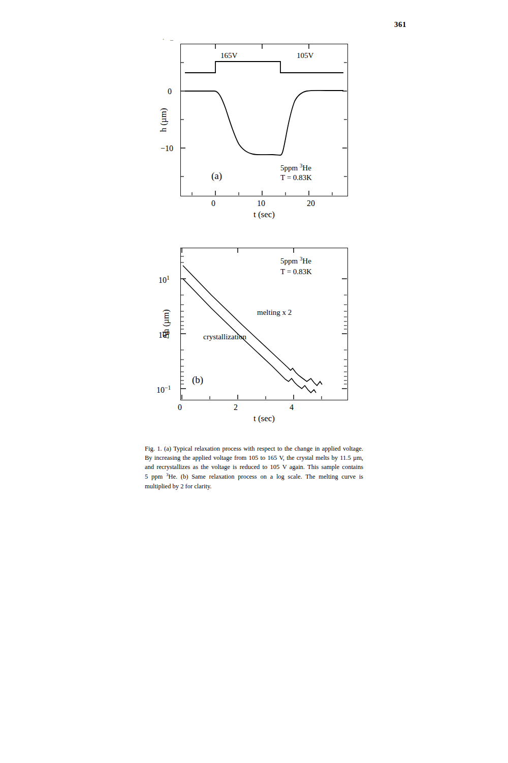361
. _
h (µm) 0 −10 0 10 20 165V 105V 5ppm 3He T = 0.83K (a)
t (sec)
Δh (µm) 101 100 10−1 0 2 4 5ppm 3He T = 0.83K melting x 2 crystallization (b)
t (sec)
Fig. 1. (a) Typical relaxation process with respect to the change in applied voltage. By increasing the applied voltage from 105 to 165 V, the crystal melts by 11.5 µm, and recrystallizes as the voltage is reduced to 105 V again. This sample contains 5 ppm 3He. (b) Same relaxation process on a log scale. The melting curve is multiplied by 2 for clarity.